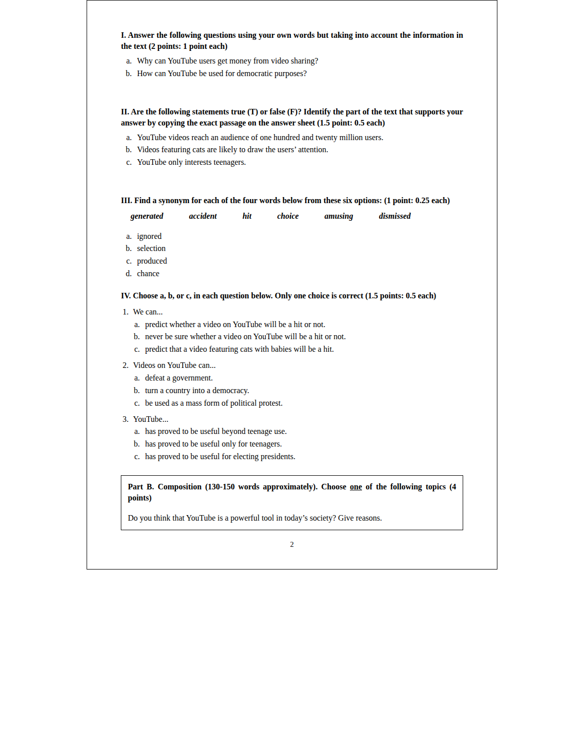I. Answer the following questions using your own words but taking into account the information in the text (2 points: 1 point each)
Why can YouTube users get money from video sharing?
How can YouTube be used for democratic purposes?
II. Are the following statements true (T) or false (F)? Identify the part of the text that supports your answer by copying the exact passage on the answer sheet (1.5 point: 0.5 each)
YouTube videos reach an audience of one hundred and twenty million users.
Videos featuring cats are likely to draw the users’ attention.
YouTube only interests teenagers.
III. Find a synonym for each of the four words below from these six options: (1 point: 0.25 each)
generated accident hit choice amusing dismissed
ignored
selection
produced
chance
IV. Choose a, b, or c, in each question below. Only one choice is correct (1.5 points: 0.5 each)
We can...
predict whether a video on YouTube will be a hit or not.
never be sure whether a video on YouTube will be a hit or not.
predict that a video featuring cats with babies will be a hit.
Videos on YouTube can...
defeat a government.
turn a country into a democracy.
be used as a mass form of political protest.
YouTube...
has proved to be useful beyond teenage use.
has proved to be useful only for teenagers.
has proved to be useful for electing presidents.
Part B. Composition (130-150 words approximately). Choose one of the following topics (4 points)
Do you think that YouTube is a powerful tool in today’s society? Give reasons.
2